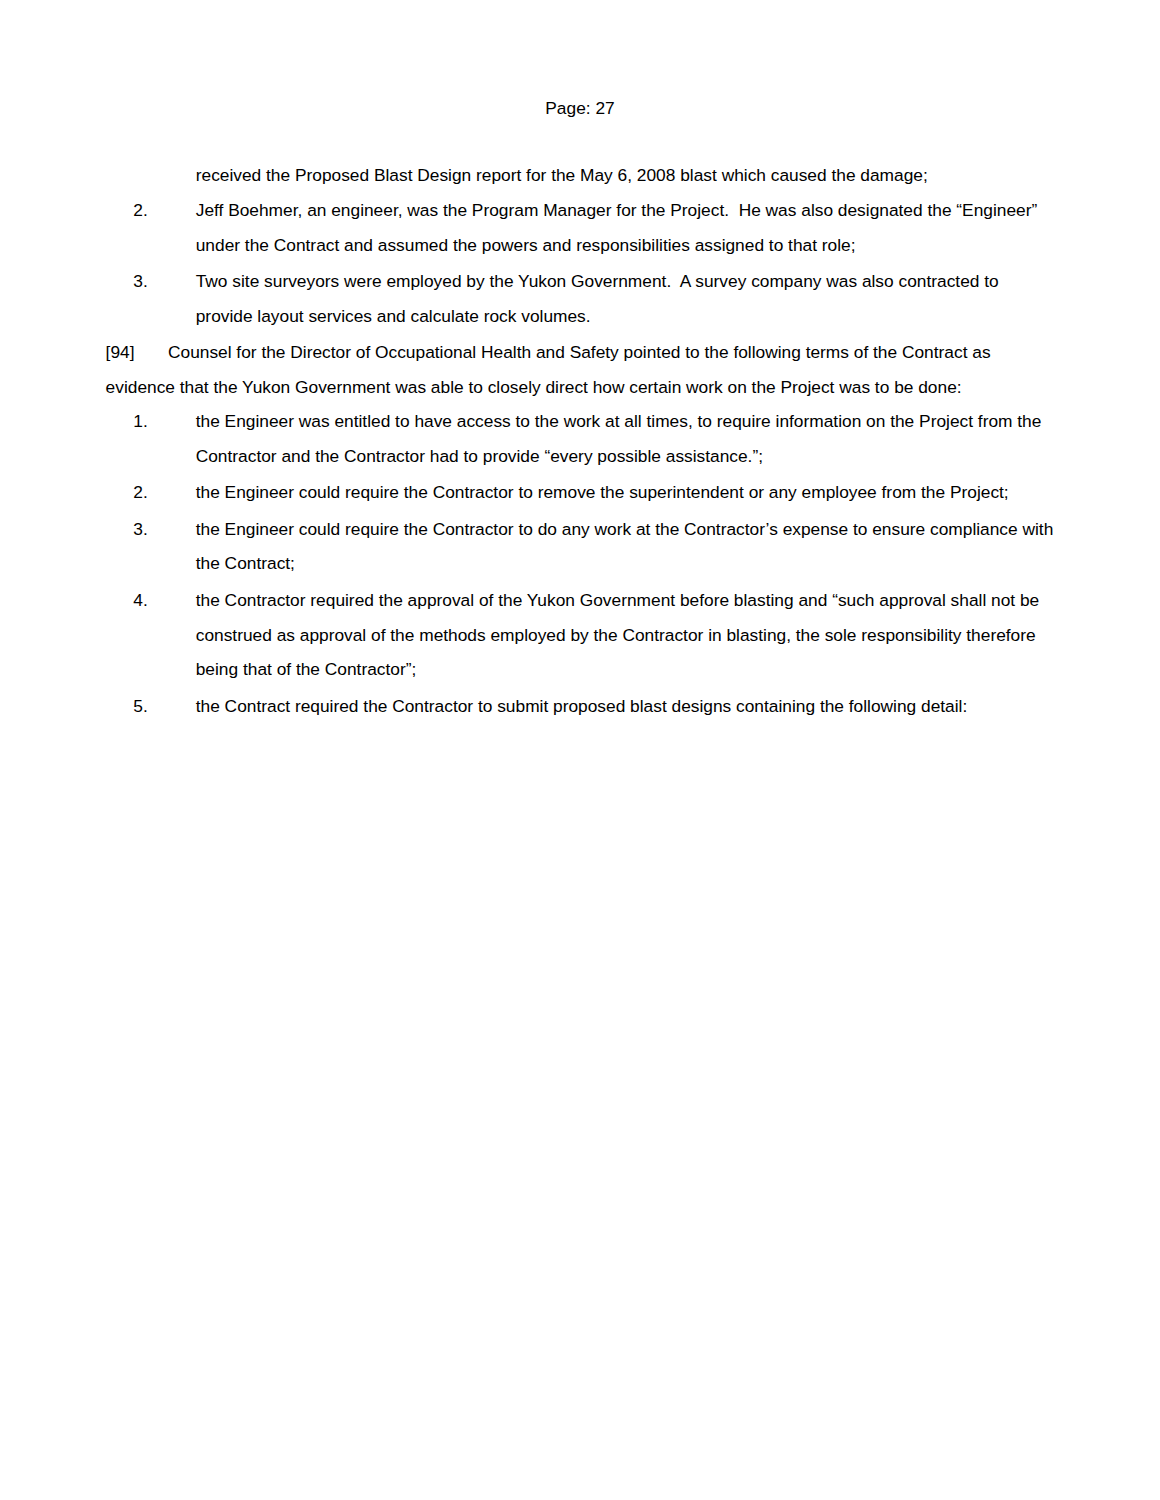Page: 27
received the Proposed Blast Design report for the May 6, 2008 blast which caused the damage;
2. Jeff Boehmer, an engineer, was the Program Manager for the Project. He was also designated the “Engineer” under the Contract and assumed the powers and responsibilities assigned to that role;
3. Two site surveyors were employed by the Yukon Government. A survey company was also contracted to provide layout services and calculate rock volumes.
[94] Counsel for the Director of Occupational Health and Safety pointed to the following terms of the Contract as evidence that the Yukon Government was able to closely direct how certain work on the Project was to be done:
1. the Engineer was entitled to have access to the work at all times, to require information on the Project from the Contractor and the Contractor had to provide “every possible assistance.”;
2. the Engineer could require the Contractor to remove the superintendent or any employee from the Project;
3. the Engineer could require the Contractor to do any work at the Contractor’s expense to ensure compliance with the Contract;
4. the Contractor required the approval of the Yukon Government before blasting and “such approval shall not be construed as approval of the methods employed by the Contractor in blasting, the sole responsibility therefore being that of the Contractor”;
5. the Contract required the Contractor to submit proposed blast designs containing the following detail: